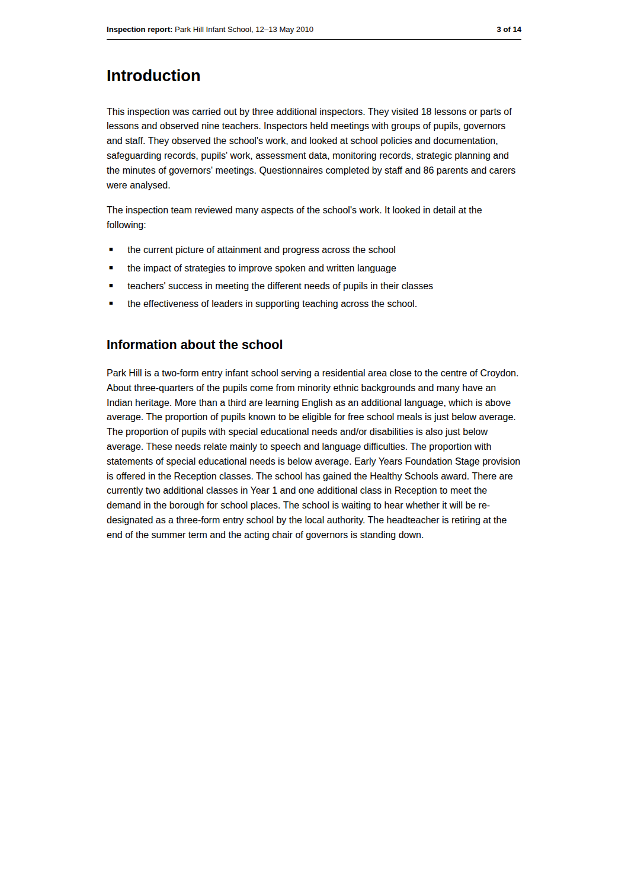Inspection report: Park Hill Infant School, 12–13 May 2010 3 of 14
Introduction
This inspection was carried out by three additional inspectors. They visited 18 lessons or parts of lessons and observed nine teachers. Inspectors held meetings with groups of pupils, governors and staff. They observed the school's work, and looked at school policies and documentation, safeguarding records, pupils' work, assessment data, monitoring records, strategic planning and the minutes of governors' meetings. Questionnaires completed by staff and 86 parents and carers were analysed.
The inspection team reviewed many aspects of the school's work. It looked in detail at the following:
the current picture of attainment and progress across the school
the impact of strategies to improve spoken and written language
teachers' success in meeting the different needs of pupils in their classes
the effectiveness of leaders in supporting teaching across the school.
Information about the school
Park Hill is a two-form entry infant school serving a residential area close to the centre of Croydon. About three-quarters of the pupils come from minority ethnic backgrounds and many have an Indian heritage. More than a third are learning English as an additional language, which is above average. The proportion of pupils known to be eligible for free school meals is just below average. The proportion of pupils with special educational needs and/or disabilities is also just below average. These needs relate mainly to speech and language difficulties. The proportion with statements of special educational needs is below average. Early Years Foundation Stage provision is offered in the Reception classes. The school has gained the Healthy Schools award. There are currently two additional classes in Year 1 and one additional class in Reception to meet the demand in the borough for school places. The school is waiting to hear whether it will be re-designated as a three-form entry school by the local authority. The headteacher is retiring at the end of the summer term and the acting chair of governors is standing down.